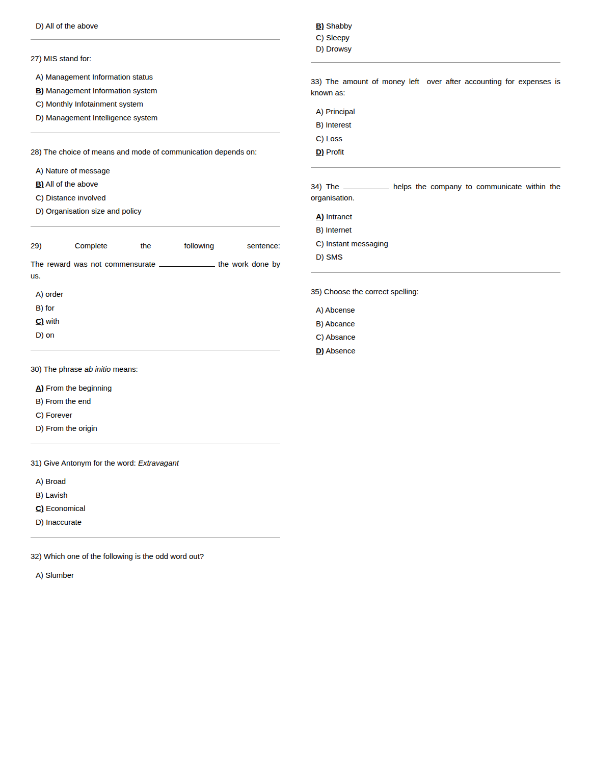D) All of the above
27) MIS stand for:
A) Management Information status
B) Management Information system
C) Monthly Infotainment system
D) Management Intelligence system
28) The choice of means and mode of communication depends on:
A) Nature of message
B) All of the above
C) Distance involved
D) Organisation size and policy
29) Complete the following sentence:
The reward was not commensurate the work done by us.
A) order
B) for
C) with
D) on
30) The phrase ab initio means:
A) From the beginning
B) From the end
C) Forever
D) From the origin
31) Give Antonym for the word: Extravagant
A) Broad
B) Lavish
C) Economical
D) Inaccurate
32) Which one of the following is the odd word out?
A) Slumber
B) Shabby
C) Sleepy
D) Drowsy
33) The amount of money left over after accounting for expenses is known as:
A) Principal
B) Interest
C) Loss
D) Profit
34) The helps the company to communicate within the organisation.
A) Intranet
B) Internet
C) Instant messaging
D) SMS
35) Choose the correct spelling:
A) Abcense
B) Abcance
C) Absance
D) Absence